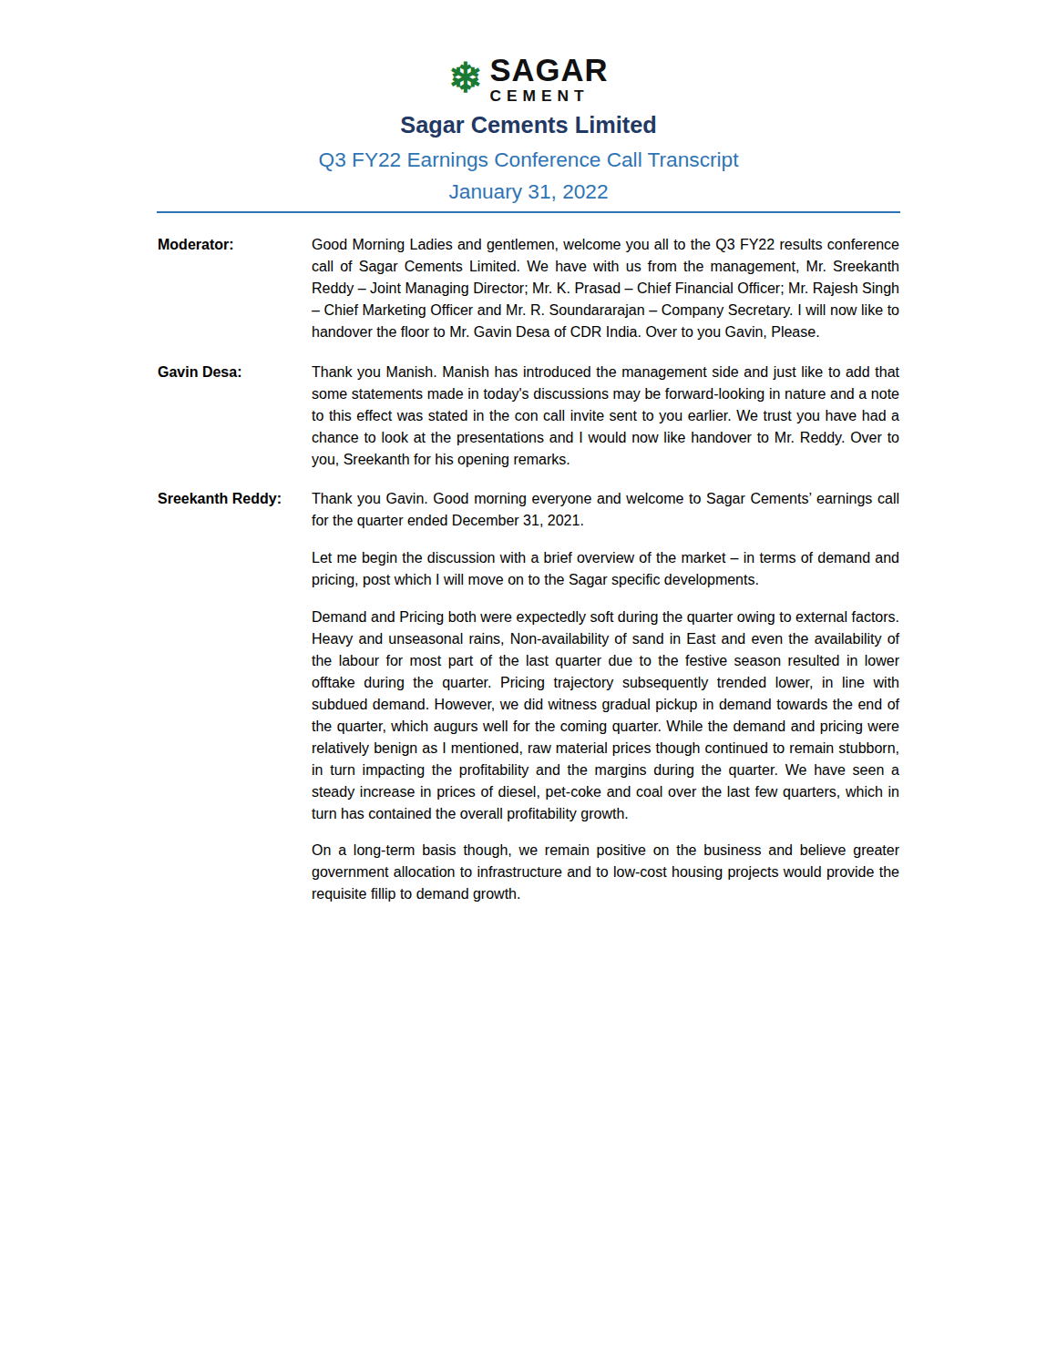❄SAGAR
CEMENT
Sagar Cements Limited
Q3 FY22 Earnings Conference Call Transcript
January 31, 2022
| Moderator: | Good Morning Ladies and gentlemen, welcome you all to the Q3 FY22 results conference call of Sagar Cements Limited. We have with us from the management, Mr. Sreekanth Reddy – Joint Managing Director; Mr. K. Prasad – Chief Financial Officer; Mr. Rajesh Singh – Chief Marketing Officer and Mr. R. Soundararajan – Company Secretary. I will now like to handover the floor to Mr. Gavin Desa of CDR India. Over to you Gavin, Please. |
| Gavin Desa: | Thank you Manish. Manish has introduced the management side and just like to add that some statements made in today's discussions may be forward-looking in nature and a note to this effect was stated in the con call invite sent to you earlier. We trust you have had a chance to look at the presentations and I would now like handover to Mr. Reddy. Over to you, Sreekanth for his opening remarks. |
| Sreekanth Reddy: | Thank you Gavin. Good morning everyone and welcome to Sagar Cements’ earnings call for the quarter ended December 31, 2021. Let me begin the discussion with a brief overview of the market – in terms of demand and pricing, post which I will move on to the Sagar specific developments. Demand and Pricing both were expectedly soft during the quarter owing to external factors. Heavy and unseasonal rains, Non-availability of sand in East and even the availability of the labour for most part of the last quarter due to the festive season resulted in lower offtake during the quarter. Pricing trajectory subsequently trended lower, in line with subdued demand. However, we did witness gradual pickup in demand towards the end of the quarter, which augurs well for the coming quarter. While the demand and pricing were relatively benign as I mentioned, raw material prices though continued to remain stubborn, in turn impacting the profitability and the margins during the quarter. We have seen a steady increase in prices of diesel, pet-coke and coal over the last few quarters, which in turn has contained the overall profitability growth. On a long-term basis though, we remain positive on the business and believe greater government allocation to infrastructure and to low-cost housing projects would provide the requisite fillip to demand growth. |